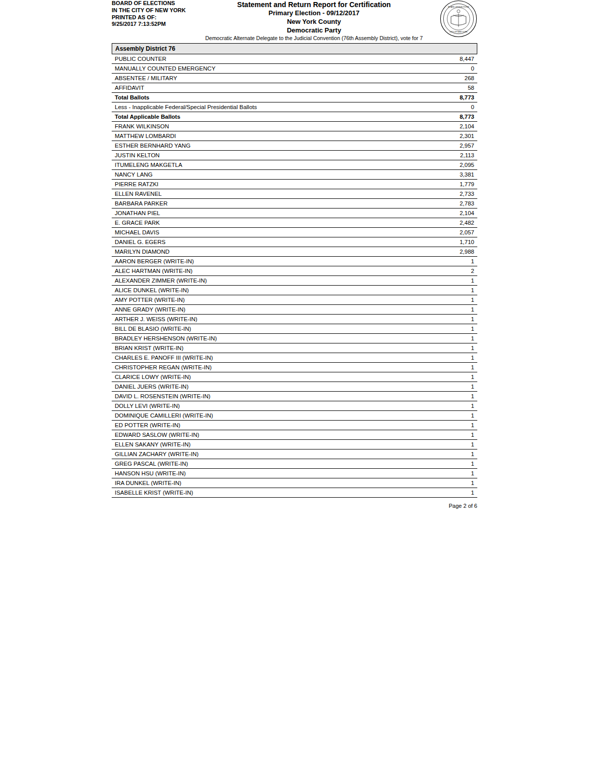BOARD OF ELECTIONS
IN THE CITY OF NEW YORK
PRINTED AS OF:
9/25/2017 7:13:52PM
Statement and Return Report for Certification
Primary Election - 09/12/2017
New York County
Democratic Party
Democratic Alternate Delegate to the Judicial Convention (76th Assembly District), vote for 7
BOARD OF ELECTIONS CITY OF NEW YORK
Assembly District 76
| PUBLIC COUNTER | 8,447 |
| MANUALLY COUNTED EMERGENCY | 0 |
| ABSENTEE / MILITARY | 268 |
| AFFIDAVIT | 58 |
| Total Ballots | 8,773 |
| Less - Inapplicable Federal/Special Presidential Ballots | 0 |
| Total Applicable Ballots | 8,773 |
| FRANK WILKINSON | 2,104 |
| MATTHEW LOMBARDI | 2,301 |
| ESTHER BERNHARD YANG | 2,957 |
| JUSTIN KELTON | 2,113 |
| ITUMELENG MAKGETLA | 2,095 |
| NANCY LANG | 3,381 |
| PIERRE RATZKI | 1,779 |
| ELLEN RAVENEL | 2,733 |
| BARBARA PARKER | 2,783 |
| JONATHAN PIEL | 2,104 |
| E. GRACE PARK | 2,482 |
| MICHAEL DAVIS | 2,057 |
| DANIEL G. EGERS | 1,710 |
| MARILYN DIAMOND | 2,988 |
| AARON BERGER (WRITE-IN) | 1 |
| ALEC HARTMAN (WRITE-IN) | 2 |
| ALEXANDER ZIMMER (WRITE-IN) | 1 |
| ALICE DUNKEL (WRITE-IN) | 1 |
| AMY POTTER (WRITE-IN) | 1 |
| ANNE GRADY (WRITE-IN) | 1 |
| ARTHER J. WEISS (WRITE-IN) | 1 |
| BILL DE BLASIO (WRITE-IN) | 1 |
| BRADLEY HERSHENSON (WRITE-IN) | 1 |
| BRIAN KRIST (WRITE-IN) | 1 |
| CHARLES E. PANOFF III (WRITE-IN) | 1 |
| CHRISTOPHER REGAN (WRITE-IN) | 1 |
| CLARICE LOWY (WRITE-IN) | 1 |
| DANIEL JUERS (WRITE-IN) | 1 |
| DAVID L. ROSENSTEIN (WRITE-IN) | 1 |
| DOLLY LEVI (WRITE-IN) | 1 |
| DOMINIQUE CAMILLERI (WRITE-IN) | 1 |
| ED POTTER (WRITE-IN) | 1 |
| EDWARD SASLOW (WRITE-IN) | 1 |
| ELLEN SAKANY (WRITE-IN) | 1 |
| GILLIAN ZACHARY (WRITE-IN) | 1 |
| GREG PASCAL (WRITE-IN) | 1 |
| HANSON HSU (WRITE-IN) | 1 |
| IRA DUNKEL (WRITE-IN) | 1 |
| ISABELLE KRIST (WRITE-IN) | 1 |
Page 2 of 6